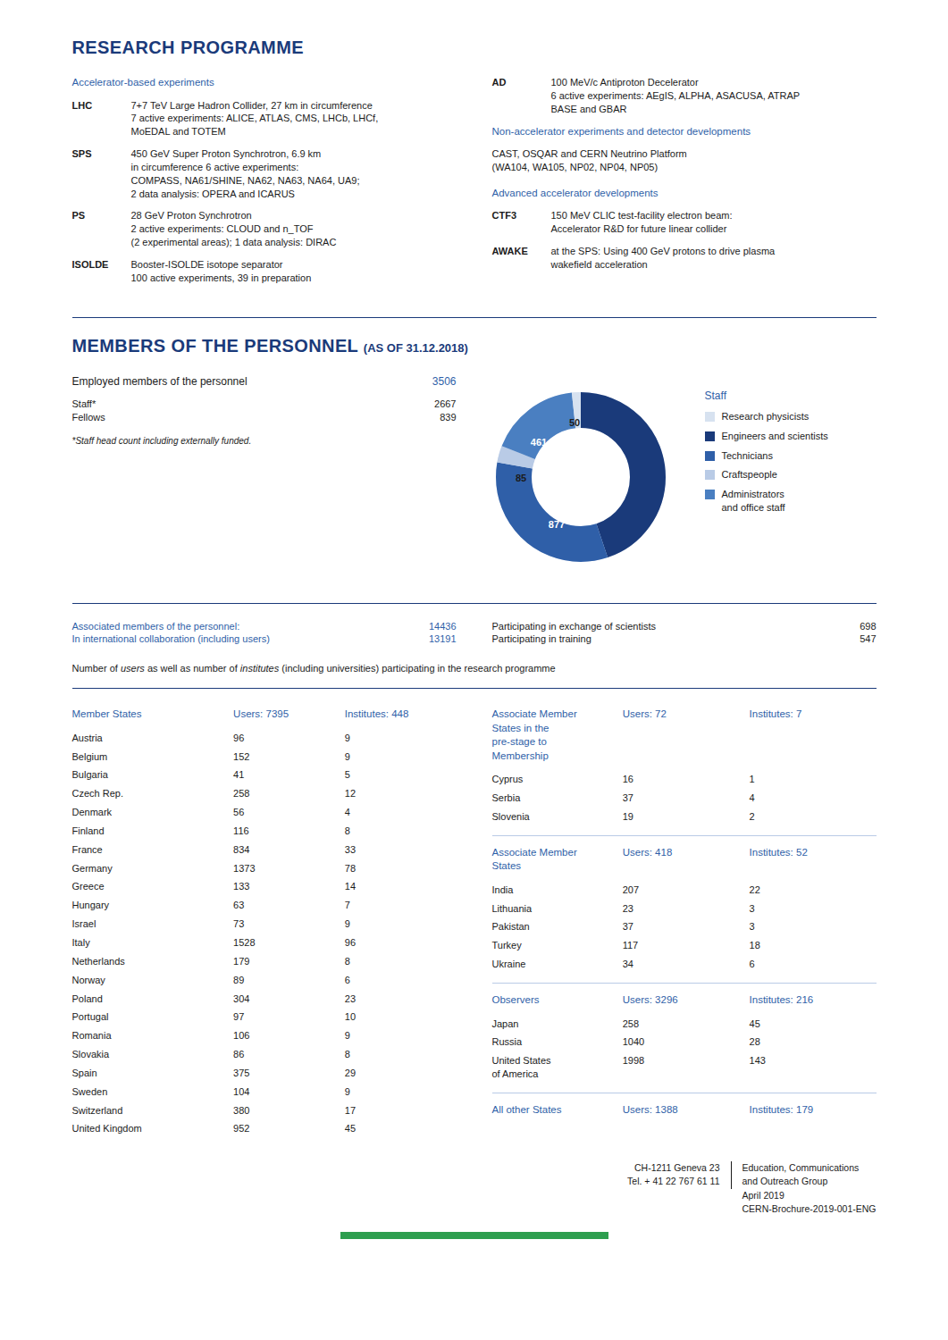RESEARCH PROGRAMME
Accelerator-based experiments
| LHC | 7+7 TeV Large Hadron Collider, 27 km in circumference 7 active experiments: ALICE, ATLAS, CMS, LHCb, LHCf, MoEDAL and TOTEM |
| SPS | 450 GeV Super Proton Synchrotron, 6.9 km in circumference 6 active experiments: COMPASS, NA61/SHINE, NA62, NA63, NA64, UA9; 2 data analysis: OPERA and ICARUS |
| PS | 28 GeV Proton Synchrotron 2 active experiments: CLOUD and n_TOF (2 experimental areas); 1 data analysis: DIRAC |
| ISOLDE | Booster-ISOLDE isotope separator 100 active experiments, 39 in preparation |
| AD | 100 MeV/c Antiproton Decelerator 6 active experiments: AEgIS, ALPHA, ASACUSA, ATRAP BASE and GBAR |
Non-accelerator experiments and detector developments
CAST, OSQAR and CERN Neutrino Platform
(WA104, WA105, NP02, NP04, NP05)
Advanced accelerator developments
| CTF3 | 150 MeV CLIC test-facility electron beam: Accelerator R&D for future linear collider |
| AWAKE | at the SPS: Using 400 GeV protons to drive plasma wakefield acceleration |
MEMBERS OF THE PERSONNEL (AS OF 31.12.2018)
Employed members of the personnel 3506
Staff* 2667
Fellows 839
*Staff head count including externally funded.
1194 877 85 461 50
Staff
Research physicists
Engineers and scientists
Technicians
Craftspeople
Administrators
and office staff
Associated members of the personnel: 14436
In international collaboration (including users) 13191
Participating in exchange of scientists 698
Participating in training 547
Number of users as well as number of institutes (including universities) participating in the research programme
| Member States | Users: 7395 | Institutes: 448 |
| --- | --- | --- |
| Austria | 96 | 9 |
| Belgium | 152 | 9 |
| Bulgaria | 41 | 5 |
| Czech Rep. | 258 | 12 |
| Denmark | 56 | 4 |
| Finland | 116 | 8 |
| France | 834 | 33 |
| Germany | 1373 | 78 |
| Greece | 133 | 14 |
| Hungary | 63 | 7 |
| Israel | 73 | 9 |
| Italy | 1528 | 96 |
| Netherlands | 179 | 8 |
| Norway | 89 | 6 |
| Poland | 304 | 23 |
| Portugal | 97 | 10 |
| Romania | 106 | 9 |
| Slovakia | 86 | 8 |
| Spain | 375 | 29 |
| Sweden | 104 | 9 |
| Switzerland | 380 | 17 |
| United Kingdom | 952 | 45 |
| Associate Member States in the pre-stage to Membership | Users: 72 | Institutes: 7 |
| --- | --- | --- |
| Cyprus | 16 | 1 |
| Serbia | 37 | 4 |
| Slovenia | 19 | 2 |
| Associate Member States | Users: 418 | Institutes: 52 |
| --- | --- | --- |
| India | 207 | 22 |
| Lithuania | 23 | 3 |
| Pakistan | 37 | 3 |
| Turkey | 117 | 18 |
| Ukraine | 34 | 6 |
| Observers | Users: 3296 | Institutes: 216 |
| --- | --- | --- |
| Japan | 258 | 45 |
| Russia | 1040 | 28 |
| United States of America | 1998 | 143 |
| All other States | Users: 1388 | Institutes: 179 |
| --- | --- | --- |
CH-1211 Geneva 23
Tel. + 41 22 767 61 11
Education, Communications
and Outreach Group
April 2019
CERN-Brochure-2019-001-ENG